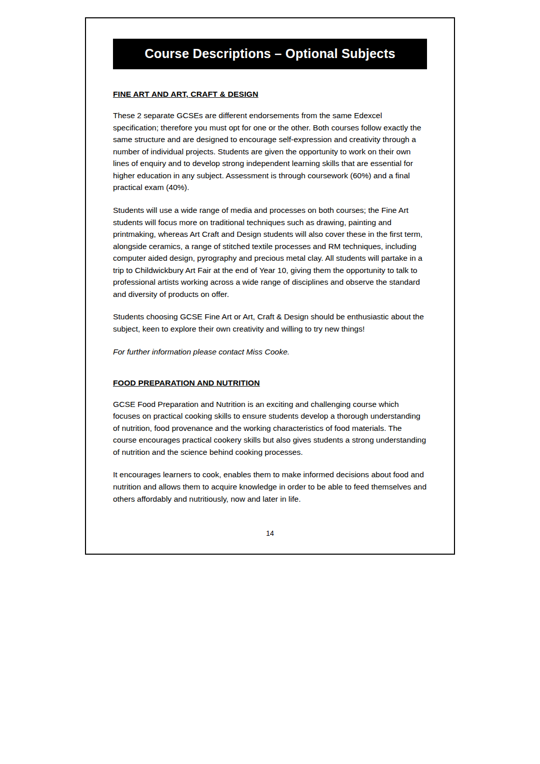Course Descriptions – Optional Subjects
FINE ART AND ART, CRAFT & DESIGN
These 2 separate GCSEs are different endorsements from the same Edexcel specification; therefore you must opt for one or the other. Both courses follow exactly the same structure and are designed to encourage self-expression and creativity through a number of individual projects. Students are given the opportunity to work on their own lines of enquiry and to develop strong independent learning skills that are essential for higher education in any subject. Assessment is through coursework (60%) and a final practical exam (40%).
Students will use a wide range of media and processes on both courses; the Fine Art students will focus more on traditional techniques such as drawing, painting and printmaking, whereas Art Craft and Design students will also cover these in the first term, alongside ceramics, a range of stitched textile processes and RM techniques, including computer aided design, pyrography and precious metal clay. All students will partake in a trip to Childwickbury Art Fair at the end of Year 10, giving them the opportunity to talk to professional artists working across a wide range of disciplines and observe the standard and diversity of products on offer.
Students choosing GCSE Fine Art or Art, Craft & Design should be enthusiastic about the subject, keen to explore their own creativity and willing to try new things!
For further information please contact Miss Cooke.
FOOD PREPARATION AND NUTRITION
GCSE Food Preparation and Nutrition is an exciting and challenging course which focuses on practical cooking skills to ensure students develop a thorough understanding of nutrition, food provenance and the working characteristics of food materials. The course encourages practical cookery skills but also gives students a strong understanding of nutrition and the science behind cooking processes.
It encourages learners to cook, enables them to make informed decisions about food and nutrition and allows them to acquire knowledge in order to be able to feed themselves and others affordably and nutritiously, now and later in life.
14